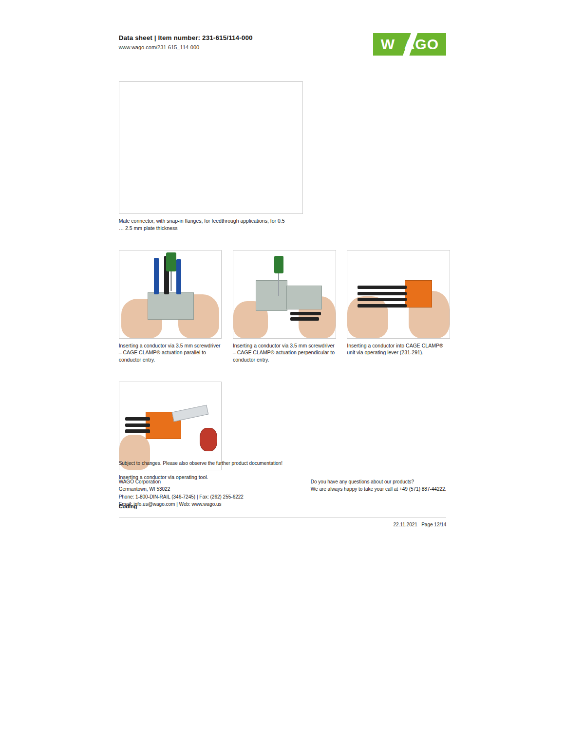Data sheet | Item number: 231-615/114-000
www.wago.com/231-615_114-000
W AGO
Male connector, with snap-in flanges, for feedthrough applications, for 0.5 … 2.5 mm plate thickness
Inserting a conductor via 3.5 mm screwdriver – CAGE CLAMP® actuation parallel to conductor entry.
Inserting a conductor via 3.5 mm screwdriver – CAGE CLAMP® actuation perpendicular to conductor entry.
Inserting a conductor into CAGE CLAMP® unit via operating lever (231-291).
Inserting a conductor via operating tool.
Coding
Subject to changes. Please also observe the further product documentation!
WAGO Corporation
Germantown, WI 53022
Phone: 1-800-DIN-RAIL (346-7245) | Fax: (262) 255-6222
Email: info.us@wago.com | Web: www.wago.us
Do you have any questions about our products?
We are always happy to take your call at +49 (571) 887-44222.
22.11.2021 Page 12/14